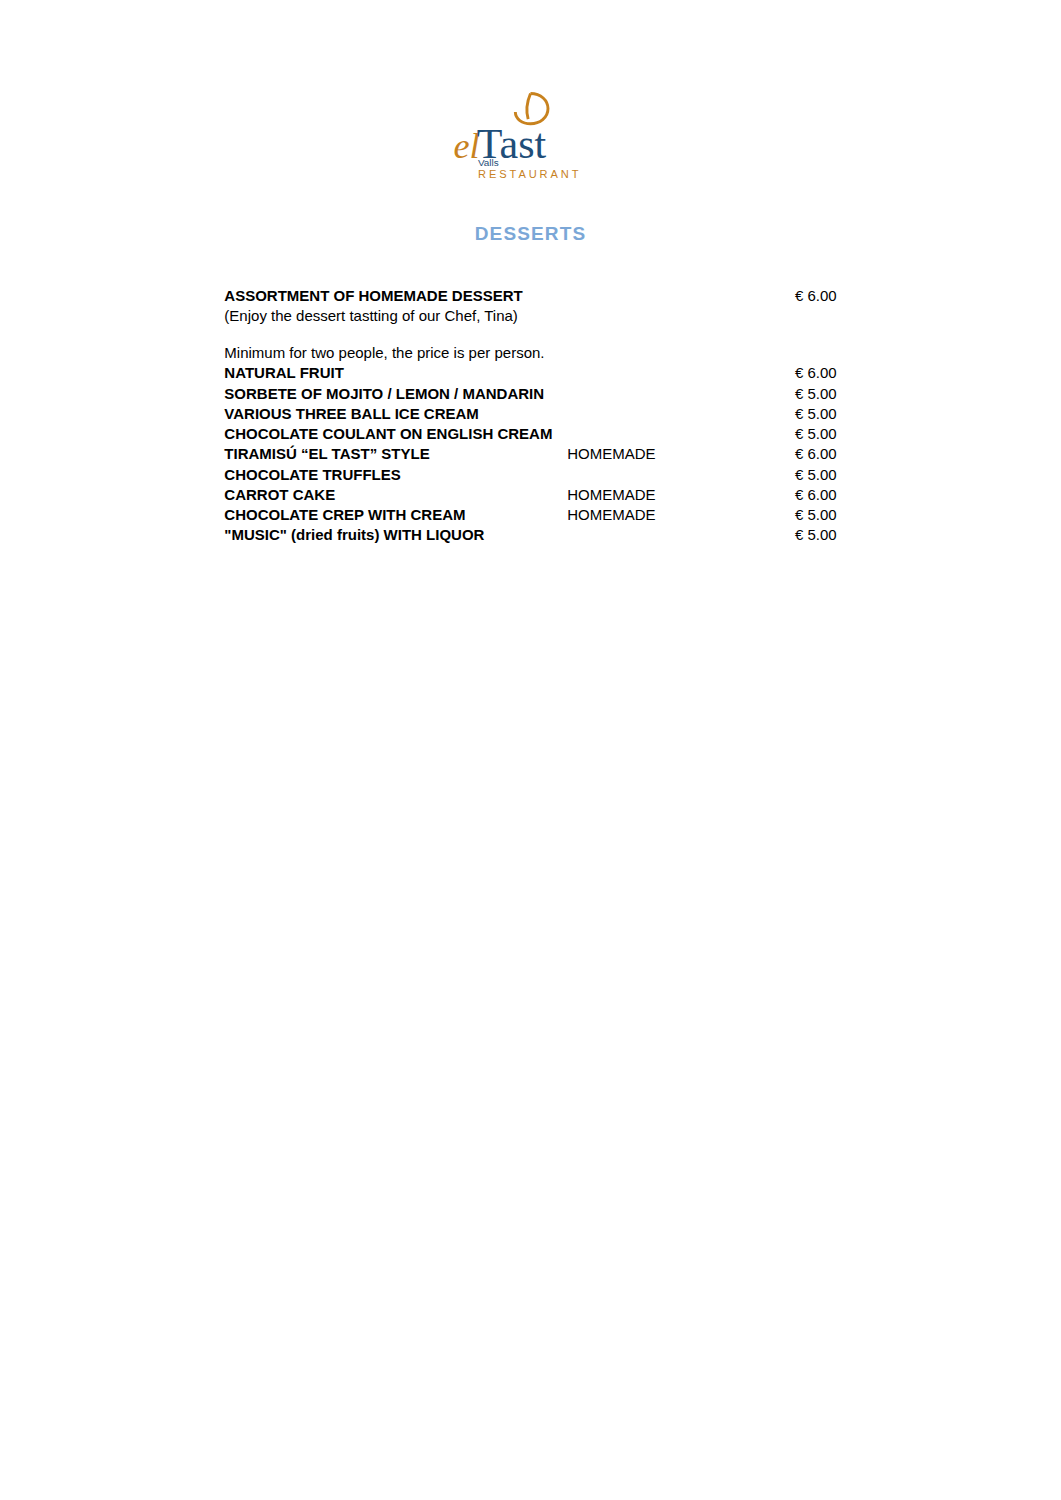DESSERTS
| ASSORTMENT OF HOMEMADE DESSERT (Enjoy the dessert tastting of our Chef, Tina) | | € 6.00 |
| Minimum for two people, the price is per person. | | |
| NATURAL FRUIT | | € 6.00 |
| SORBETE OF MOJITO / LEMON / MANDARIN | | € 5.00 |
| VARIOUS THREE BALL ICE CREAM | | € 5.00 |
| CHOCOLATE COULANT ON ENGLISH CREAM | | € 5.00 |
| TIRAMISÚ “EL TAST” STYLE | HOMEMADE | € 6.00 |
| CHOCOLATE TRUFFLES | | € 5.00 |
| CARROT CAKE | HOMEMADE | € 6.00 |
| CHOCOLATE CREP WITH CREAM | HOMEMADE | € 5.00 |
| "MUSIC" (dried fruits) WITH LIQUOR | | € 5.00 |